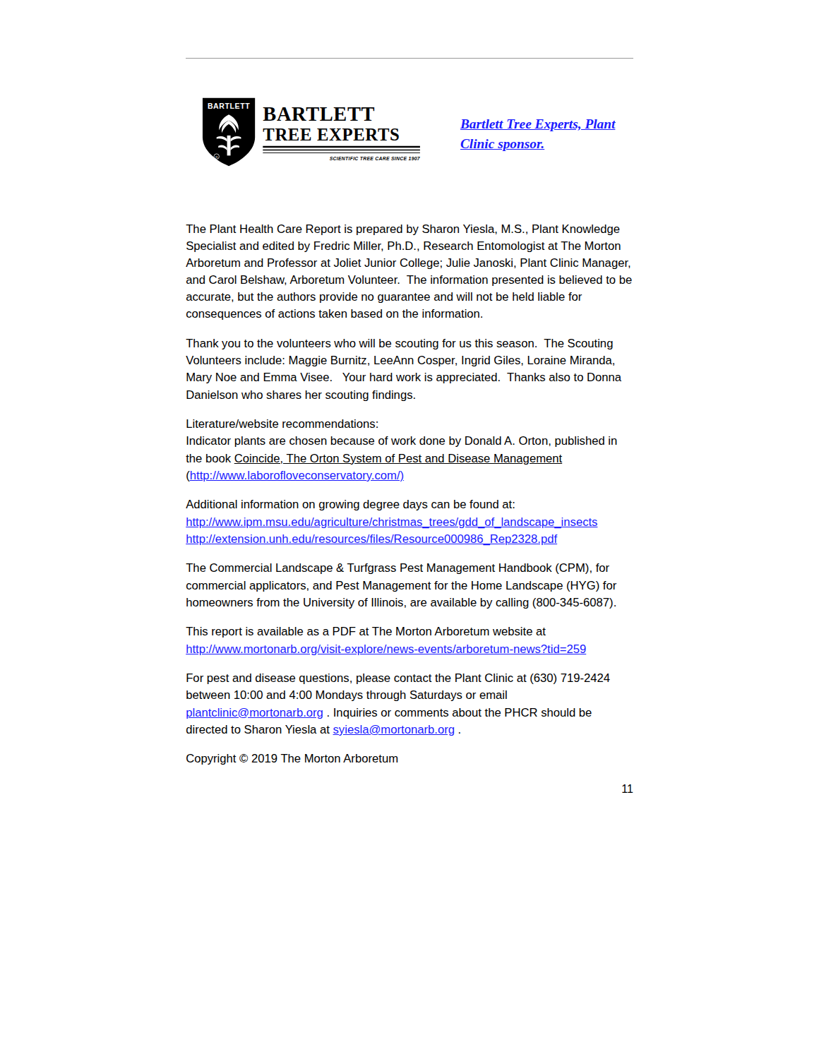Bartlett Tree Experts — Scientific Tree Care Since 1907 BARTLETT R BARTLETT TREE EXPERTS SCIENTIFIC TREE CARE SINCE 1907
Bartlett Tree Experts, Plant Clinic sponsor.
The Plant Health Care Report is prepared by Sharon Yiesla, M.S., Plant Knowledge Specialist and edited by Fredric Miller, Ph.D., Research Entomologist at The Morton Arboretum and Professor at Joliet Junior College; Julie Janoski, Plant Clinic Manager, and Carol Belshaw, Arboretum Volunteer. The information presented is believed to be accurate, but the authors provide no guarantee and will not be held liable for consequences of actions taken based on the information.
Thank you to the volunteers who will be scouting for us this season. The Scouting Volunteers include: Maggie Burnitz, LeeAnn Cosper, Ingrid Giles, Loraine Miranda, Mary Noe and Emma Visee. Your hard work is appreciated. Thanks also to Donna Danielson who shares her scouting findings.
Literature/website recommendations:
Indicator plants are chosen because of work done by Donald A. Orton, published in the book Coincide, The Orton System of Pest and Disease Management (http://www.laborofloveconservatory.com/)
Additional information on growing degree days can be found at:
http://www.ipm.msu.edu/agriculture/christmas_trees/gdd_of_landscape_insects
http://extension.unh.edu/resources/files/Resource000986_Rep2328.pdf
The Commercial Landscape & Turfgrass Pest Management Handbook (CPM), for commercial applicators, and Pest Management for the Home Landscape (HYG) for homeowners from the University of Illinois, are available by calling (800-345-6087).
This report is available as a PDF at The Morton Arboretum website at
http://www.mortonarb.org/visit-explore/news-events/arboretum-news?tid=259
For pest and disease questions, please contact the Plant Clinic at (630) 719-2424 between 10:00 and 4:00 Mondays through Saturdays or email plantclinic@mortonarb.org . Inquiries or comments about the PHCR should be directed to Sharon Yiesla at syiesla@mortonarb.org .
Copyright © 2019 The Morton Arboretum
11